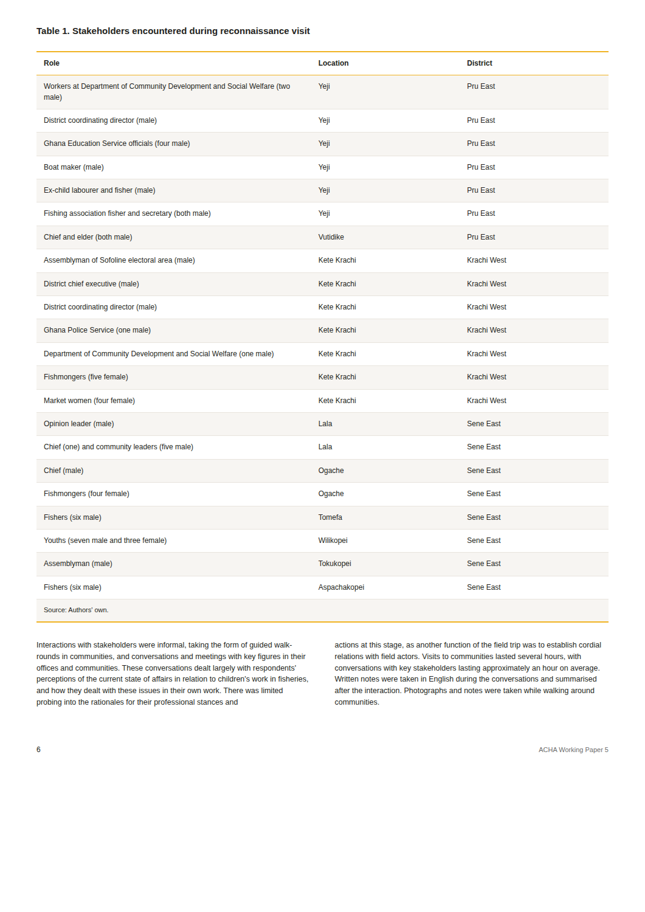Table 1. Stakeholders encountered during reconnaissance visit
| Role | Location | District |
| --- | --- | --- |
| Workers at Department of Community Development and Social Welfare (two male) | Yeji | Pru East |
| District coordinating director (male) | Yeji | Pru East |
| Ghana Education Service officials (four male) | Yeji | Pru East |
| Boat maker (male) | Yeji | Pru East |
| Ex-child labourer and fisher (male) | Yeji | Pru East |
| Fishing association fisher and secretary (both male) | Yeji | Pru East |
| Chief and elder (both male) | Vutidike | Pru East |
| Assemblyman of Sofoline electoral area (male) | Kete Krachi | Krachi West |
| District chief executive (male) | Kete Krachi | Krachi West |
| District coordinating director (male) | Kete Krachi | Krachi West |
| Ghana Police Service (one male) | Kete Krachi | Krachi West |
| Department of Community Development and Social Welfare (one male) | Kete Krachi | Krachi West |
| Fishmongers (five female) | Kete Krachi | Krachi West |
| Market women (four female) | Kete Krachi | Krachi West |
| Opinion leader (male) | Lala | Sene East |
| Chief (one) and community leaders (five male) | Lala | Sene East |
| Chief (male) | Ogache | Sene East |
| Fishmongers (four female) | Ogache | Sene East |
| Fishers (six male) | Tomefa | Sene East |
| Youths (seven male and three female) | Wilikopei | Sene East |
| Assemblyman (male) | Tokukopei | Sene East |
| Fishers (six male) | Aspachakopei | Sene East |
| Source: Authors' own. |
Interactions with stakeholders were informal, taking the form of guided walk-rounds in communities, and conversations and meetings with key figures in their offices and communities. These conversations dealt largely with respondents' perceptions of the current state of affairs in relation to children's work in fisheries, and how they dealt with these issues in their own work. There was limited probing into the rationales for their professional stances and
actions at this stage, as another function of the field trip was to establish cordial relations with field actors. Visits to communities lasted several hours, with conversations with key stakeholders lasting approximately an hour on average. Written notes were taken in English during the conversations and summarised after the interaction. Photographs and notes were taken while walking around communities.
6 ACHA Working Paper 5